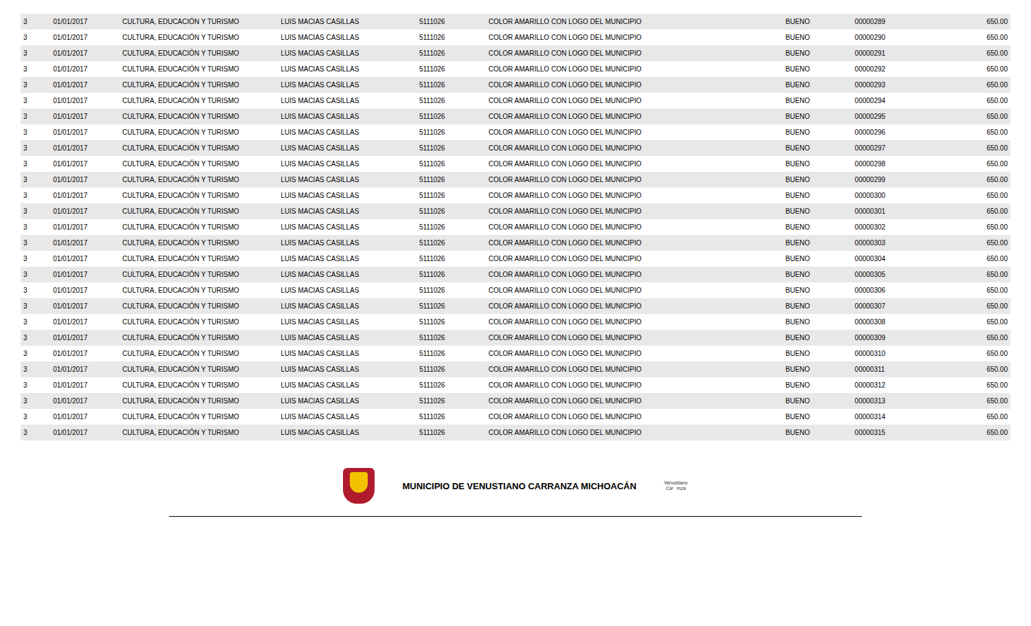| 3 | 01/01/2017 | CULTURA, EDUCACIÓN Y TURISMO | LUIS MACIAS CASILLAS | 5111026 | COLOR AMARILLO CON LOGO DEL MUNICIPIO | BUENO | 00000289 | 650.00 |
| 3 | 01/01/2017 | CULTURA, EDUCACIÓN Y TURISMO | LUIS MACIAS CASILLAS | 5111026 | COLOR AMARILLO CON LOGO DEL MUNICIPIO | BUENO | 00000290 | 650.00 |
| 3 | 01/01/2017 | CULTURA, EDUCACIÓN Y TURISMO | LUIS MACIAS CASILLAS | 5111026 | COLOR AMARILLO CON LOGO DEL MUNICIPIO | BUENO | 00000291 | 650.00 |
| 3 | 01/01/2017 | CULTURA, EDUCACIÓN Y TURISMO | LUIS MACIAS CASILLAS | 5111026 | COLOR AMARILLO CON LOGO DEL MUNICIPIO | BUENO | 00000292 | 650.00 |
| 3 | 01/01/2017 | CULTURA, EDUCACIÓN Y TURISMO | LUIS MACIAS CASILLAS | 5111026 | COLOR AMARILLO CON LOGO DEL MUNICIPIO | BUENO | 00000293 | 650.00 |
| 3 | 01/01/2017 | CULTURA, EDUCACIÓN Y TURISMO | LUIS MACIAS CASILLAS | 5111026 | COLOR AMARILLO CON LOGO DEL MUNICIPIO | BUENO | 00000294 | 650.00 |
| 3 | 01/01/2017 | CULTURA, EDUCACIÓN Y TURISMO | LUIS MACIAS CASILLAS | 5111026 | COLOR AMARILLO CON LOGO DEL MUNICIPIO | BUENO | 00000295 | 650.00 |
| 3 | 01/01/2017 | CULTURA, EDUCACIÓN Y TURISMO | LUIS MACIAS CASILLAS | 5111026 | COLOR AMARILLO CON LOGO DEL MUNICIPIO | BUENO | 00000296 | 650.00 |
| 3 | 01/01/2017 | CULTURA, EDUCACIÓN Y TURISMO | LUIS MACIAS CASILLAS | 5111026 | COLOR AMARILLO CON LOGO DEL MUNICIPIO | BUENO | 00000297 | 650.00 |
| 3 | 01/01/2017 | CULTURA, EDUCACIÓN Y TURISMO | LUIS MACIAS CASILLAS | 5111026 | COLOR AMARILLO CON LOGO DEL MUNICIPIO | BUENO | 00000298 | 650.00 |
| 3 | 01/01/2017 | CULTURA, EDUCACIÓN Y TURISMO | LUIS MACIAS CASILLAS | 5111026 | COLOR AMARILLO CON LOGO DEL MUNICIPIO | BUENO | 00000299 | 650.00 |
| 3 | 01/01/2017 | CULTURA, EDUCACIÓN Y TURISMO | LUIS MACIAS CASILLAS | 5111026 | COLOR AMARILLO CON LOGO DEL MUNICIPIO | BUENO | 00000300 | 650.00 |
| 3 | 01/01/2017 | CULTURA, EDUCACIÓN Y TURISMO | LUIS MACIAS CASILLAS | 5111026 | COLOR AMARILLO CON LOGO DEL MUNICIPIO | BUENO | 00000301 | 650.00 |
| 3 | 01/01/2017 | CULTURA, EDUCACIÓN Y TURISMO | LUIS MACIAS CASILLAS | 5111026 | COLOR AMARILLO CON LOGO DEL MUNICIPIO | BUENO | 00000302 | 650.00 |
| 3 | 01/01/2017 | CULTURA, EDUCACIÓN Y TURISMO | LUIS MACIAS CASILLAS | 5111026 | COLOR AMARILLO CON LOGO DEL MUNICIPIO | BUENO | 00000303 | 650.00 |
| 3 | 01/01/2017 | CULTURA, EDUCACIÓN Y TURISMO | LUIS MACIAS CASILLAS | 5111026 | COLOR AMARILLO CON LOGO DEL MUNICIPIO | BUENO | 00000304 | 650.00 |
| 3 | 01/01/2017 | CULTURA, EDUCACIÓN Y TURISMO | LUIS MACIAS CASILLAS | 5111026 | COLOR AMARILLO CON LOGO DEL MUNICIPIO | BUENO | 00000305 | 650.00 |
| 3 | 01/01/2017 | CULTURA, EDUCACIÓN Y TURISMO | LUIS MACIAS CASILLAS | 5111026 | COLOR AMARILLO CON LOGO DEL MUNICIPIO | BUENO | 00000306 | 650.00 |
| 3 | 01/01/2017 | CULTURA, EDUCACIÓN Y TURISMO | LUIS MACIAS CASILLAS | 5111026 | COLOR AMARILLO CON LOGO DEL MUNICIPIO | BUENO | 00000307 | 650.00 |
| 3 | 01/01/2017 | CULTURA, EDUCACIÓN Y TURISMO | LUIS MACIAS CASILLAS | 5111026 | COLOR AMARILLO CON LOGO DEL MUNICIPIO | BUENO | 00000308 | 650.00 |
| 3 | 01/01/2017 | CULTURA, EDUCACIÓN Y TURISMO | LUIS MACIAS CASILLAS | 5111026 | COLOR AMARILLO CON LOGO DEL MUNICIPIO | BUENO | 00000309 | 650.00 |
| 3 | 01/01/2017 | CULTURA, EDUCACIÓN Y TURISMO | LUIS MACIAS CASILLAS | 5111026 | COLOR AMARILLO CON LOGO DEL MUNICIPIO | BUENO | 00000310 | 650.00 |
| 3 | 01/01/2017 | CULTURA, EDUCACIÓN Y TURISMO | LUIS MACIAS CASILLAS | 5111026 | COLOR AMARILLO CON LOGO DEL MUNICIPIO | BUENO | 00000311 | 650.00 |
| 3 | 01/01/2017 | CULTURA, EDUCACIÓN Y TURISMO | LUIS MACIAS CASILLAS | 5111026 | COLOR AMARILLO CON LOGO DEL MUNICIPIO | BUENO | 00000312 | 650.00 |
| 3 | 01/01/2017 | CULTURA, EDUCACIÓN Y TURISMO | LUIS MACIAS CASILLAS | 5111026 | COLOR AMARILLO CON LOGO DEL MUNICIPIO | BUENO | 00000313 | 650.00 |
| 3 | 01/01/2017 | CULTURA, EDUCACIÓN Y TURISMO | LUIS MACIAS CASILLAS | 5111026 | COLOR AMARILLO CON LOGO DEL MUNICIPIO | BUENO | 00000314 | 650.00 |
| 3 | 01/01/2017 | CULTURA, EDUCACIÓN Y TURISMO | LUIS MACIAS CASILLAS | 5111026 | COLOR AMARILLO CON LOGO DEL MUNICIPIO | BUENO | 00000315 | 650.00 |
MUNICIPIO DE VENUSTIANO CARRANZA MICHOACÁN Venustiano
Carranza